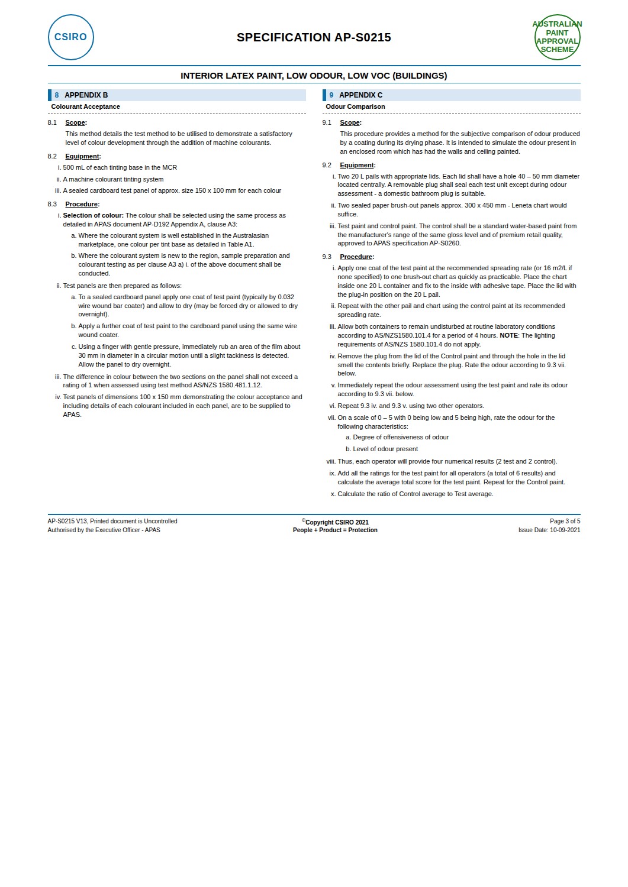CSIRO
SPECIFICATION AP-S0215
AUSTRALIAN PAINT
APPROVAL
SCHEME
INTERIOR LATEX PAINT, LOW ODOUR, LOW VOC (BUILDINGS)
8 APPENDIX B
Colourant Acceptance
8.1 Scope:
This method details the test method to be utilised to demonstrate a satisfactory level of colour development through the addition of machine colourants.
8.2 Equipment:
500 mL of each tinting base in the MCR
A machine colourant tinting system
A sealed cardboard test panel of approx. size 150 x 100 mm for each colour
8.3 Procedure:
Selection of colour: The colour shall be selected using the same process as detailed in APAS document AP-D192 Appendix A, clause A3:
Where the colourant system is well established in the Australasian marketplace, one colour per tint base as detailed in Table A1.
Where the colourant system is new to the region, sample preparation and colourant testing as per clause A3 a) i. of the above document shall be conducted.
Test panels are then prepared as follows:
To a sealed cardboard panel apply one coat of test paint (typically by 0.032 wire wound bar coater) and allow to dry (may be forced dry or allowed to dry overnight).
Apply a further coat of test paint to the cardboard panel using the same wire wound coater.
Using a finger with gentle pressure, immediately rub an area of the film about 30 mm in diameter in a circular motion until a slight tackiness is detected. Allow the panel to dry overnight.
The difference in colour between the two sections on the panel shall not exceed a rating of 1 when assessed using test method AS/NZS 1580.481.1.12.
Test panels of dimensions 100 x 150 mm demonstrating the colour acceptance and including details of each colourant included in each panel, are to be supplied to APAS.
9 APPENDIX C
Odour Comparison
9.1 Scope:
This procedure provides a method for the subjective comparison of odour produced by a coating during its drying phase. It is intended to simulate the odour present in an enclosed room which has had the walls and ceiling painted.
9.2 Equipment:
Two 20 L pails with appropriate lids. Each lid shall have a hole 40 – 50 mm diameter located centrally. A removable plug shall seal each test unit except during odour assessment - a domestic bathroom plug is suitable.
Two sealed paper brush-out panels approx. 300 x 450 mm - Leneta chart would suffice.
Test paint and control paint. The control shall be a standard water-based paint from the manufacturer's range of the same gloss level and of premium retail quality, approved to APAS specification AP-S0260.
9.3 Procedure:
Apply one coat of the test paint at the recommended spreading rate (or 16 m2/L if none specified) to one brush-out chart as quickly as practicable. Place the chart inside one 20 L container and fix to the inside with adhesive tape. Place the lid with the plug-in position on the 20 L pail.
Repeat with the other pail and chart using the control paint at its recommended spreading rate.
Allow both containers to remain undisturbed at routine laboratory conditions according to AS/NZS1580.101.4 for a period of 4 hours. NOTE: The lighting requirements of AS/NZS 1580.101.4 do not apply.
Remove the plug from the lid of the Control paint and through the hole in the lid smell the contents briefly. Replace the plug. Rate the odour according to 9.3 vii. below.
Immediately repeat the odour assessment using the test paint and rate its odour according to 9.3 vii. below.
Repeat 9.3 iv. and 9.3 v. using two other operators.
On a scale of 0 – 5 with 0 being low and 5 being high, rate the odour for the following characteristics:
Degree of offensiveness of odour
Level of odour present
Thus, each operator will provide four numerical results (2 test and 2 control).
Add all the ratings for the test paint for all operators (a total of 6 results) and calculate the average total score for the test paint. Repeat for the Control paint.
Calculate the ratio of Control average to Test average.
AP-S0215 V13, Printed document is Uncontrolled
©Copyright CSIRO 2021
Page 3 of 5
Authorised by the Executive Officer - APAS
People + Product = Protection
Issue Date: 10-09-2021